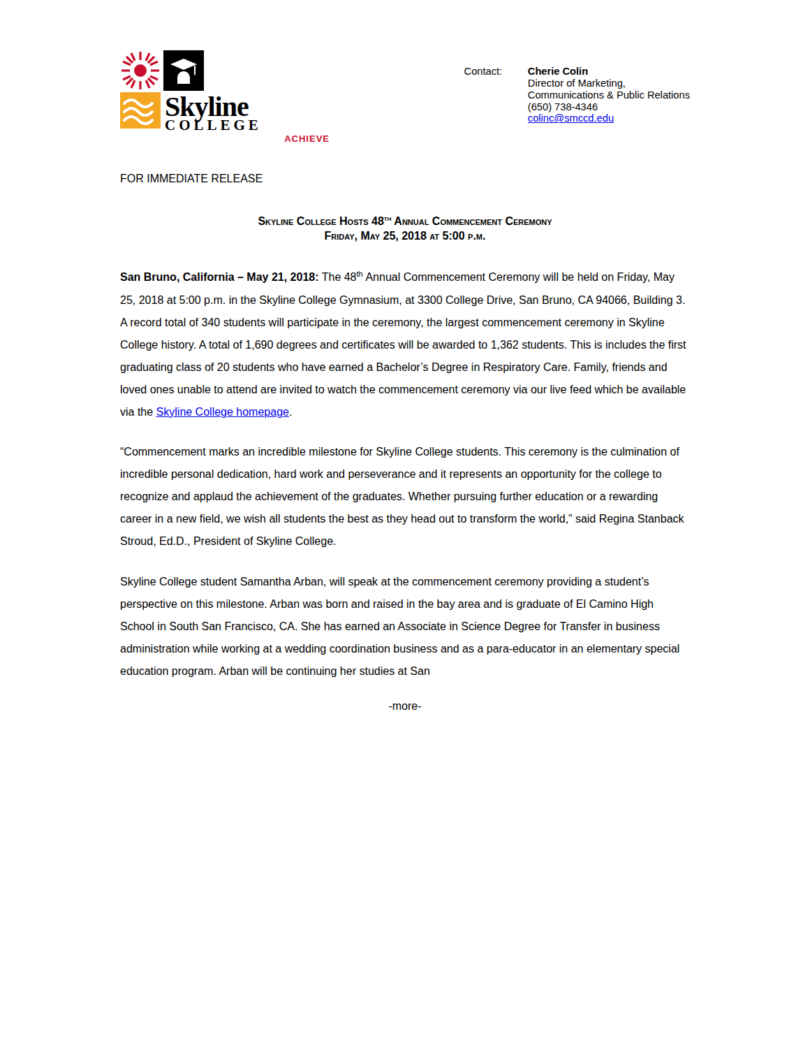Skyline
COLLEGE
ACHIEVE
Contact:
Cherie Colin Director of Marketing,
Communications & Public Relations
(650) 738-4346
colinc@smccd.edu
FOR IMMEDIATE RELEASE
Skyline College Hosts 48th Annual Commencement Ceremony Friday, May 25, 2018 at 5:00 p.m.
San Bruno, California – May 21, 2018: The 48th Annual Commencement Ceremony will be held on Friday, May 25, 2018 at 5:00 p.m. in the Skyline College Gymnasium, at 3300 College Drive, San Bruno, CA 94066, Building 3. A record total of 340 students will participate in the ceremony, the largest commencement ceremony in Skyline College history. A total of 1,690 degrees and certificates will be awarded to 1,362 students. This is includes the first graduating class of 20 students who have earned a Bachelor’s Degree in Respiratory Care. Family, friends and loved ones unable to attend are invited to watch the commencement ceremony via our live feed which be available via the Skyline College homepage.
“Commencement marks an incredible milestone for Skyline College students. This ceremony is the culmination of incredible personal dedication, hard work and perseverance and it represents an opportunity for the college to recognize and applaud the achievement of the graduates. Whether pursuing further education or a rewarding career in a new field, we wish all students the best as they head out to transform the world,” said Regina Stanback Stroud, Ed.D., President of Skyline College.
Skyline College student Samantha Arban, will speak at the commencement ceremony providing a student’s perspective on this milestone. Arban was born and raised in the bay area and is graduate of El Camino High School in South San Francisco, CA. She has earned an Associate in Science Degree for Transfer in business administration while working at a wedding coordination business and as a para-educator in an elementary special education program. Arban will be continuing her studies at San
-more-